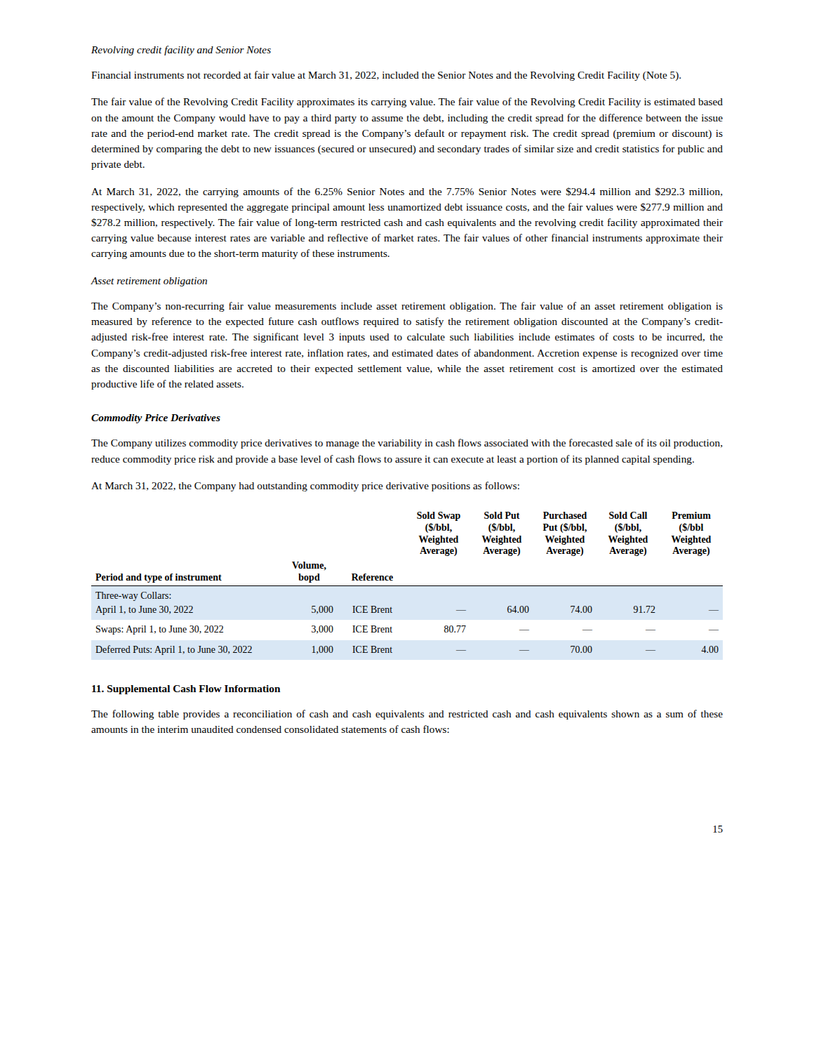Revolving credit facility and Senior Notes
Financial instruments not recorded at fair value at March 31, 2022, included the Senior Notes and the Revolving Credit Facility (Note 5).
The fair value of the Revolving Credit Facility approximates its carrying value. The fair value of the Revolving Credit Facility is estimated based on the amount the Company would have to pay a third party to assume the debt, including the credit spread for the difference between the issue rate and the period-end market rate. The credit spread is the Company’s default or repayment risk. The credit spread (premium or discount) is determined by comparing the debt to new issuances (secured or unsecured) and secondary trades of similar size and credit statistics for public and private debt.
At March 31, 2022, the carrying amounts of the 6.25% Senior Notes and the 7.75% Senior Notes were $294.4 million and $292.3 million, respectively, which represented the aggregate principal amount less unamortized debt issuance costs, and the fair values were $277.9 million and $278.2 million, respectively. The fair value of long-term restricted cash and cash equivalents and the revolving credit facility approximated their carrying value because interest rates are variable and reflective of market rates. The fair values of other financial instruments approximate their carrying amounts due to the short-term maturity of these instruments.
Asset retirement obligation
The Company’s non-recurring fair value measurements include asset retirement obligation. The fair value of an asset retirement obligation is measured by reference to the expected future cash outflows required to satisfy the retirement obligation discounted at the Company’s credit-adjusted risk-free interest rate. The significant level 3 inputs used to calculate such liabilities include estimates of costs to be incurred, the Company’s credit-adjusted risk-free interest rate, inflation rates, and estimated dates of abandonment. Accretion expense is recognized over time as the discounted liabilities are accreted to their expected settlement value, while the asset retirement cost is amortized over the estimated productive life of the related assets.
Commodity Price Derivatives
The Company utilizes commodity price derivatives to manage the variability in cash flows associated with the forecasted sale of its oil production, reduce commodity price risk and provide a base level of cash flows to assure it can execute at least a portion of its planned capital spending.
At March 31, 2022, the Company had outstanding commodity price derivative positions as follows:
| | | | Sold Swap ($/bbl, Weighted Average) | Sold Put ($/bbl, Weighted Average) | Purchased Put ($/bbl, Weighted Average) | Sold Call ($/bbl, Weighted Average) | Premium ($/bbl Weighted Average) |
| --- | --- | --- | --- | --- | --- | --- | --- |
| Period and type of instrument | Volume, bopd | Reference | | | | | |
| Three-way Collars: April 1, to June 30, 2022 | 5,000 | ICE Brent | — | 64.00 | 74.00 | 91.72 | — |
| Swaps: April 1, to June 30, 2022 | 3,000 | ICE Brent | 80.77 | — | — | — | — |
| Deferred Puts: April 1, to June 30, 2022 | 1,000 | ICE Brent | — | — | 70.00 | — | 4.00 |
11. Supplemental Cash Flow Information
The following table provides a reconciliation of cash and cash equivalents and restricted cash and cash equivalents shown as a sum of these amounts in the interim unaudited condensed consolidated statements of cash flows:
15